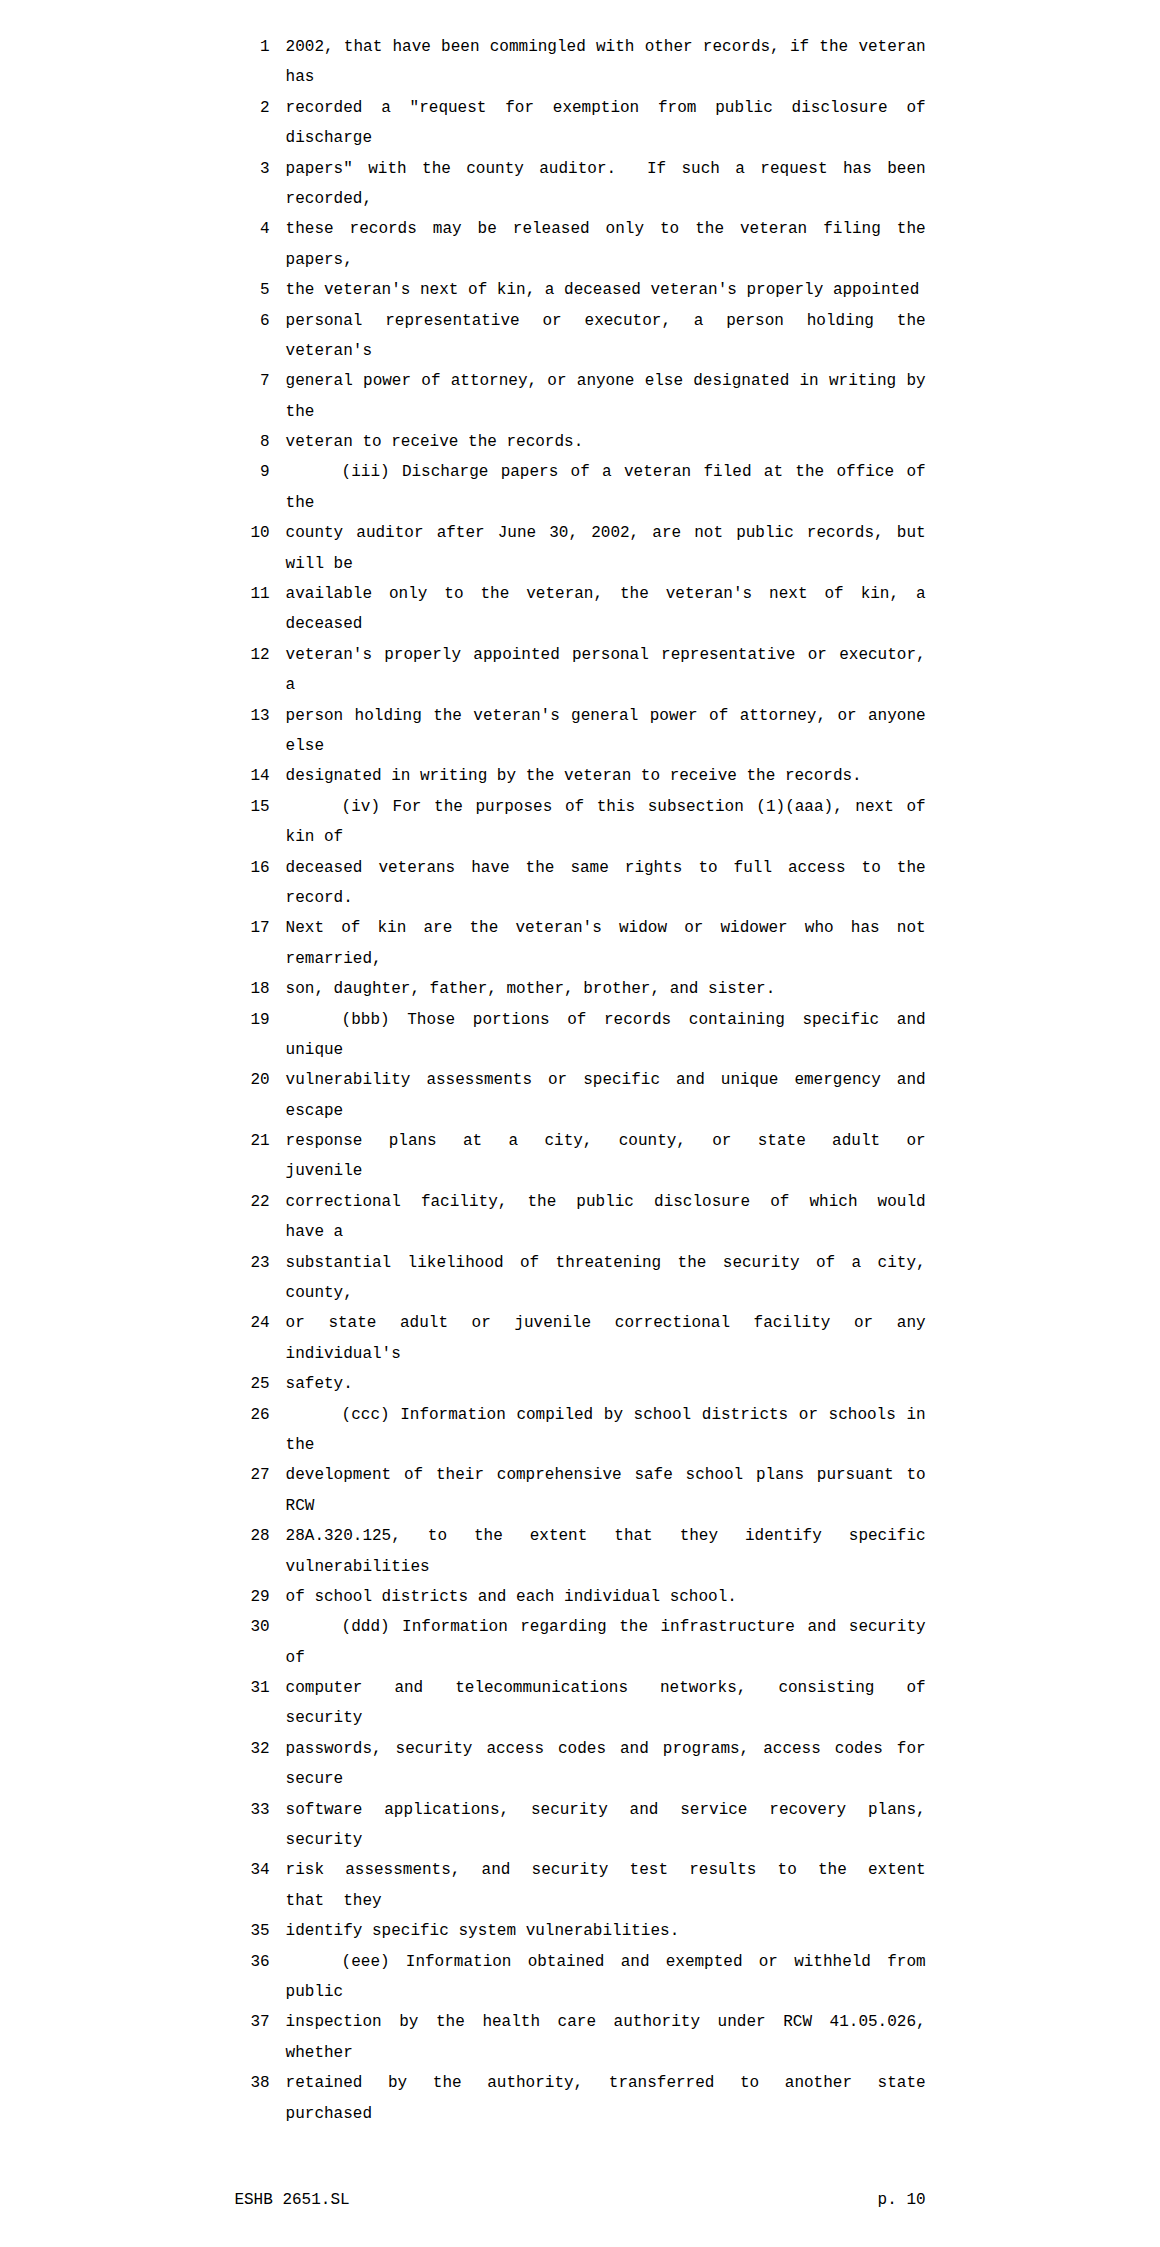2002, that have been commingled with other records, if the veteran has
recorded a "request for exemption from public disclosure of discharge
papers" with the county auditor. If such a request has been recorded,
these records may be released only to the veteran filing the papers,
the veteran's next of kin, a deceased veteran's properly appointed
personal representative or executor, a person holding the veteran's
general power of attorney, or anyone else designated in writing by the
veteran to receive the records.
(iii) Discharge papers of a veteran filed at the office of the
county auditor after June 30, 2002, are not public records, but will be
available only to the veteran, the veteran's next of kin, a deceased
veteran's properly appointed personal representative or executor, a
person holding the veteran's general power of attorney, or anyone else
designated in writing by the veteran to receive the records.
(iv) For the purposes of this subsection (1)(aaa), next of kin of
deceased veterans have the same rights to full access to the record.
Next of kin are the veteran's widow or widower who has not remarried,
son, daughter, father, mother, brother, and sister.
(bbb) Those portions of records containing specific and unique
vulnerability assessments or specific and unique emergency and escape
response plans at a city, county, or state adult or juvenile
correctional facility, the public disclosure of which would have a
substantial likelihood of threatening the security of a city, county,
or state adult or juvenile correctional facility or any individual's
safety.
(ccc) Information compiled by school districts or schools in the
development of their comprehensive safe school plans pursuant to RCW
28A.320.125, to the extent that they identify specific vulnerabilities
of school districts and each individual school.
(ddd) Information regarding the infrastructure and security of
computer and telecommunications networks, consisting of security
passwords, security access codes and programs, access codes for secure
software applications, security and service recovery plans, security
risk assessments, and security test results to the extent that they
identify specific system vulnerabilities.
(eee) Information obtained and exempted or withheld from public
inspection by the health care authority under RCW 41.05.026, whether
retained by the authority, transferred to another state purchased
ESHB 2651.SL p. 10